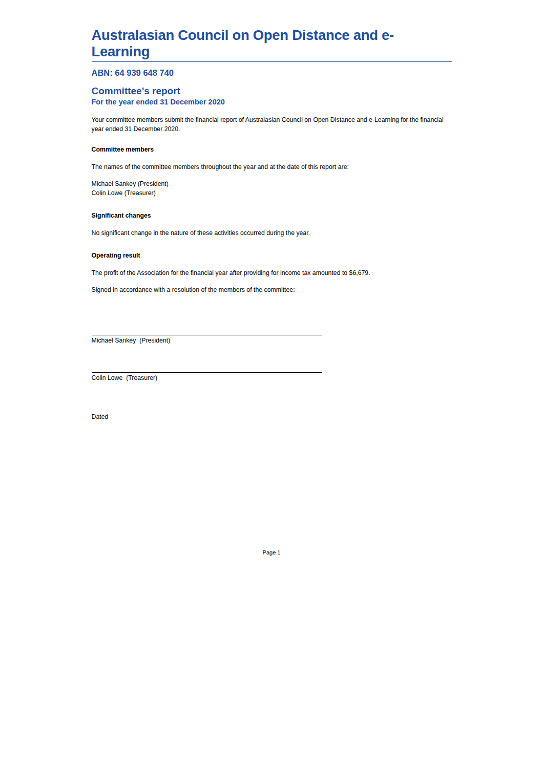Australasian Council on Open Distance and e-Learning
ABN: 64 939 648 740
Committee's report
For the year ended 31 December 2020
Your committee members submit the financial report of Australasian Council on Open Distance and e-Learning for the financial year ended 31 December 2020.
Committee members
The names of the committee members throughout the year and at the date of this report are:
Michael Sankey (President)
Colin Lowe (Treasurer)
Significant changes
No significant change in the nature of these activities occurred during the year.
Operating result
The profit of the Association for the financial year after providing for income tax amounted to $6,679.
Signed in accordance with a resolution of the members of the committee:
Michael Sankey (President)
Colin Lowe (Treasurer)
Dated
Page 1